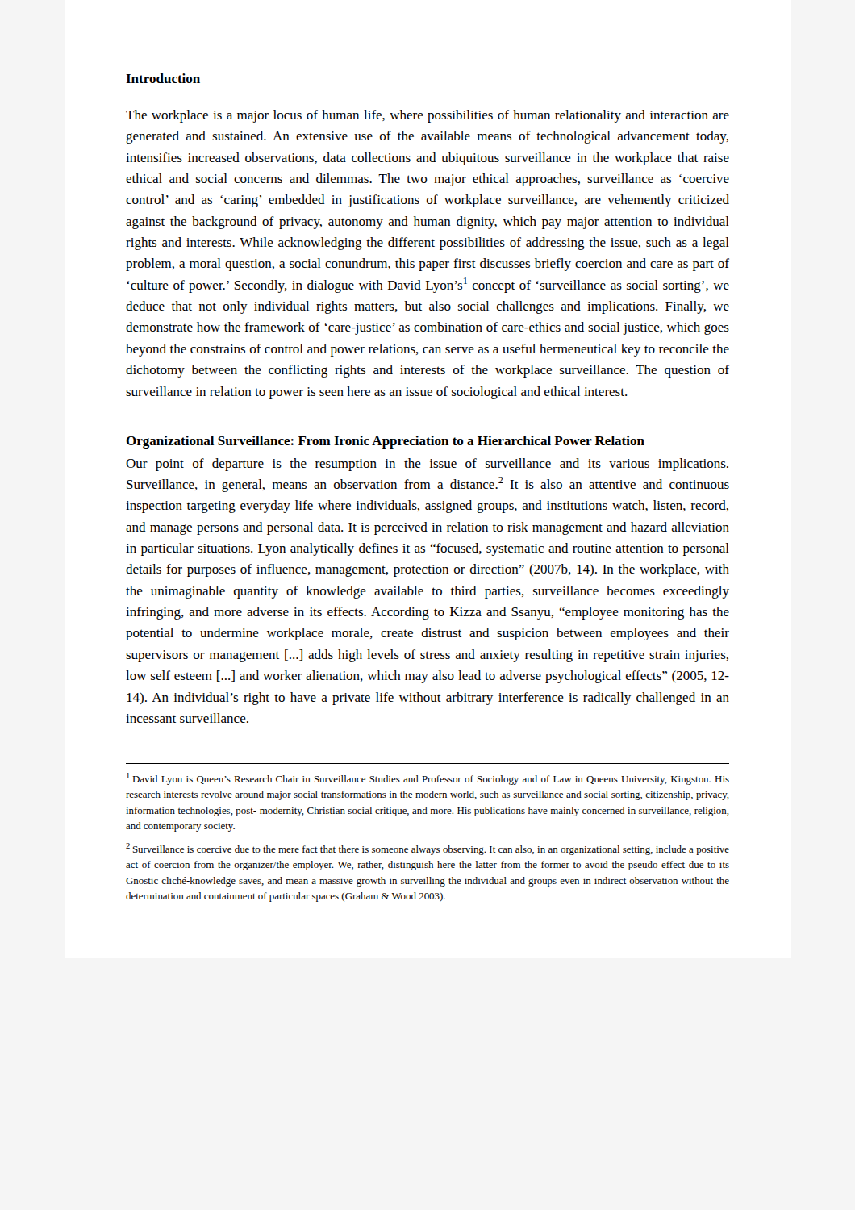Introduction
The workplace is a major locus of human life, where possibilities of human relationality and interaction are generated and sustained. An extensive use of the available means of technological advancement today, intensifies increased observations, data collections and ubiquitous surveillance in the workplace that raise ethical and social concerns and dilemmas. The two major ethical approaches, surveillance as ‘coercive control’ and as ‘caring’ embedded in justifications of workplace surveillance, are vehemently criticized against the background of privacy, autonomy and human dignity, which pay major attention to individual rights and interests. While acknowledging the different possibilities of addressing the issue, such as a legal problem, a moral question, a social conundrum, this paper first discusses briefly coercion and care as part of ‘culture of power.’ Secondly, in dialogue with David Lyon’s1 concept of ‘surveillance as social sorting’, we deduce that not only individual rights matters, but also social challenges and implications. Finally, we demonstrate how the framework of ‘care-justice’ as combination of care-ethics and social justice, which goes beyond the constrains of control and power relations, can serve as a useful hermeneutical key to reconcile the dichotomy between the conflicting rights and interests of the workplace surveillance. The question of surveillance in relation to power is seen here as an issue of sociological and ethical interest.
Organizational Surveillance: From Ironic Appreciation to a Hierarchical Power Relation
Our point of departure is the resumption in the issue of surveillance and its various implications. Surveillance, in general, means an observation from a distance.2 It is also an attentive and continuous inspection targeting everyday life where individuals, assigned groups, and institutions watch, listen, record, and manage persons and personal data. It is perceived in relation to risk management and hazard alleviation in particular situations. Lyon analytically defines it as “focused, systematic and routine attention to personal details for purposes of influence, management, protection or direction” (2007b, 14). In the workplace, with the unimaginable quantity of knowledge available to third parties, surveillance becomes exceedingly infringing, and more adverse in its effects. According to Kizza and Ssanyu, “employee monitoring has the potential to undermine workplace morale, create distrust and suspicion between employees and their supervisors or management [...] adds high levels of stress and anxiety resulting in repetitive strain injuries, low self esteem [...] and worker alienation, which may also lead to adverse psychological effects” (2005, 12-14). An individual’s right to have a private life without arbitrary interference is radically challenged in an incessant surveillance.
1 David Lyon is Queen’s Research Chair in Surveillance Studies and Professor of Sociology and of Law in Queens University, Kingston. His research interests revolve around major social transformations in the modern world, such as surveillance and social sorting, citizenship, privacy, information technologies, post- modernity, Christian social critique, and more. His publications have mainly concerned in surveillance, religion, and contemporary society.
2 Surveillance is coercive due to the mere fact that there is someone always observing. It can also, in an organizational setting, include a positive act of coercion from the organizer/the employer. We, rather, distinguish here the latter from the former to avoid the pseudo effect due to its Gnostic cliché-knowledge saves, and mean a massive growth in surveilling the individual and groups even in indirect observation without the determination and containment of particular spaces (Graham & Wood 2003).